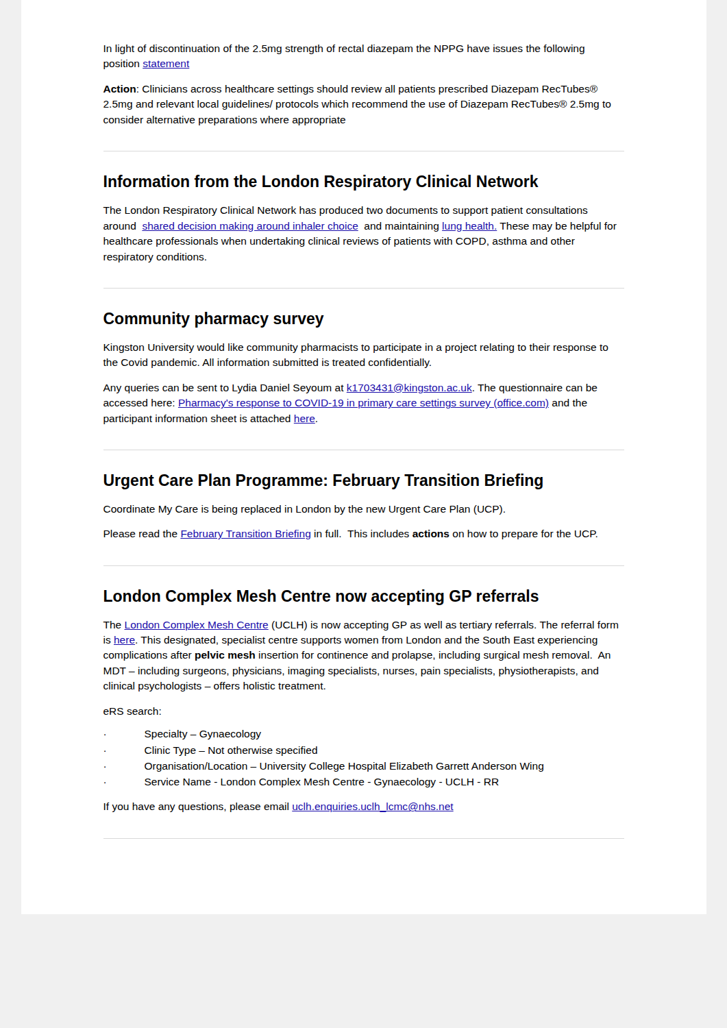In light of discontinuation of the 2.5mg strength of rectal diazepam the NPPG have issues the following position statement
Action: Clinicians across healthcare settings should review all patients prescribed Diazepam RecTubes® 2.5mg and relevant local guidelines/ protocols which recommend the use of Diazepam RecTubes® 2.5mg to consider alternative preparations where appropriate
Information from the London Respiratory Clinical Network
The London Respiratory Clinical Network has produced two documents to support patient consultations around shared decision making around inhaler choice and maintaining lung health. These may be helpful for healthcare professionals when undertaking clinical reviews of patients with COPD, asthma and other respiratory conditions.
Community pharmacy survey
Kingston University would like community pharmacists to participate in a project relating to their response to the Covid pandemic. All information submitted is treated confidentially.
Any queries can be sent to Lydia Daniel Seyoum at k1703431@kingston.ac.uk. The questionnaire can be accessed here: Pharmacy's response to COVID-19 in primary care settings survey (office.com) and the participant information sheet is attached here.
Urgent Care Plan Programme: February Transition Briefing
Coordinate My Care is being replaced in London by the new Urgent Care Plan (UCP).
Please read the February Transition Briefing in full. This includes actions on how to prepare for the UCP.
London Complex Mesh Centre now accepting GP referrals
The London Complex Mesh Centre (UCLH) is now accepting GP as well as tertiary referrals. The referral form is here. This designated, specialist centre supports women from London and the South East experiencing complications after pelvic mesh insertion for continence and prolapse, including surgical mesh removal. An MDT – including surgeons, physicians, imaging specialists, nurses, pain specialists, physiotherapists, and clinical psychologists – offers holistic treatment.
eRS search:
Specialty – Gynaecology
Clinic Type – Not otherwise specified
Organisation/Location – University College Hospital Elizabeth Garrett Anderson Wing
Service Name - London Complex Mesh Centre - Gynaecology - UCLH - RR
If you have any questions, please email uclh.enquiries.uclh_lcmc@nhs.net